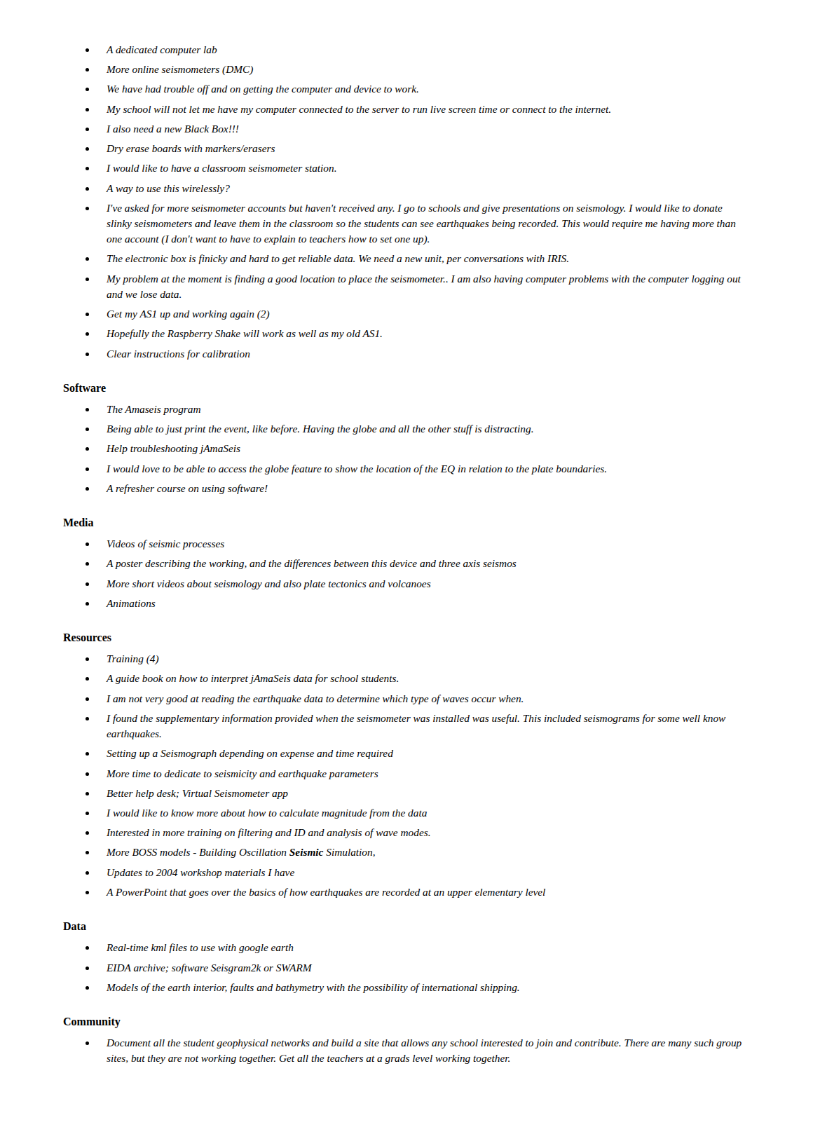A dedicated computer lab
More online seismometers (DMC)
We have had trouble off and on getting the computer and device to work.
My school will not let me have my computer connected to the server to run live screen time or connect to the internet.
I also need a new Black Box!!!
Dry erase boards with markers/erasers
I would like to have a classroom seismometer station.
A way to use this wirelessly?
I've asked for more seismometer accounts but haven't received any. I go to schools and give presentations on seismology. I would like to donate slinky seismometers and leave them in the classroom so the students can see earthquakes being recorded. This would require me having more than one account (I don't want to have to explain to teachers how to set one up).
The electronic box is finicky and hard to get reliable data. We need a new unit, per conversations with IRIS.
My problem at the moment is finding a good location to place the seismometer.. I am also having computer problems with the computer logging out and we lose data.
Get my AS1 up and working again (2)
Hopefully the Raspberry Shake will work as well as my old AS1.
Clear instructions for calibration
Software
The Amaseis program
Being able to just print the event, like before. Having the globe and all the other stuff is distracting.
Help troubleshooting jAmaSeis
I would love to be able to access the globe feature to show the location of the EQ in relation to the plate boundaries.
A refresher course on using software!
Media
Videos of seismic processes
A poster describing the working, and the differences between this device and three axis seismos
More short videos about seismology and also plate tectonics and volcanoes
Animations
Resources
Training (4)
A guide book on how to interpret jAmaSeis data for school students.
I am not very good at reading the earthquake data to determine which type of waves occur when.
I found the supplementary information provided when the seismometer was installed was useful. This included seismograms for some well know earthquakes.
Setting up a Seismograph depending on expense and time required
More time to dedicate to seismicity and earthquake parameters
Better help desk; Virtual Seismometer app
I would like to know more about how to calculate magnitude from the data
Interested in more training on filtering and ID and analysis of wave modes.
More BOSS models - Building Oscillation Seismic Simulation,
Updates to 2004 workshop materials I have
A PowerPoint that goes over the basics of how earthquakes are recorded at an upper elementary level
Data
Real-time kml files to use with google earth
EIDA archive; software Seisgram2k or SWARM
Models of the earth interior, faults and bathymetry with the possibility of international shipping.
Community
Document all the student geophysical networks and build a site that allows any school interested to join and contribute. There are many such group sites, but they are not working together. Get all the teachers at a grads level working together.